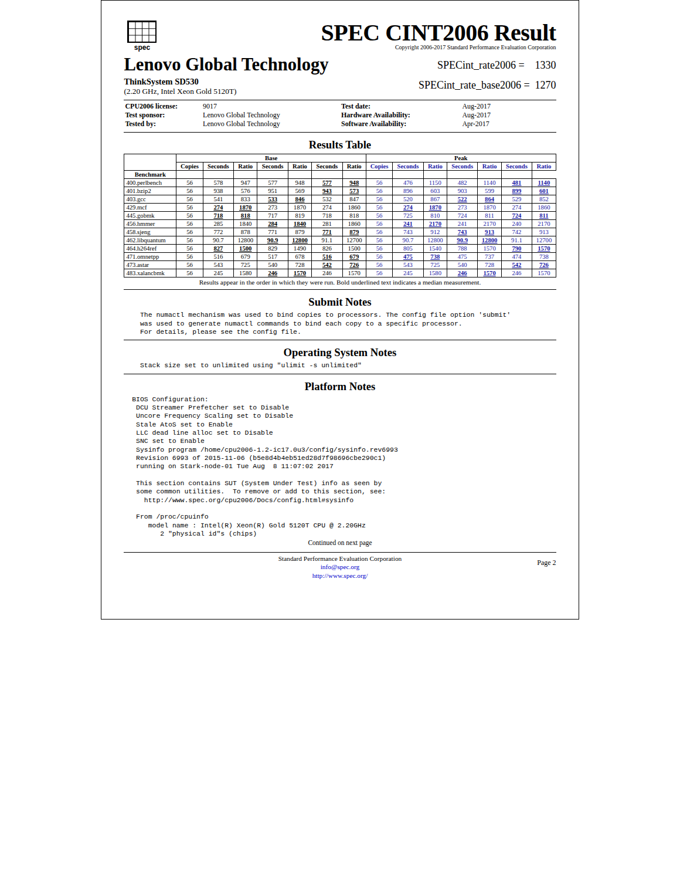spec
SPEC CINT2006 Result
Copyright 2006-2017 Standard Performance Evaluation Corporation
Lenovo Global Technology
ThinkSystem SD530
(2.20 GHz, Intel Xeon Gold 5120T)
SPECint_rate2006 = 1330
SPECint_rate_base2006 = 1270
| CPU2006 license: | 9017 | Test date: | Aug-2017 |
| Test sponsor: | Lenovo Global Technology | Hardware Availability: | Aug-2017 |
| Tested by: | Lenovo Global Technology | Software Availability: | Apr-2017 |
Results Table
| | Base | Peak |
| --- | --- | --- |
| Copies | Seconds | Ratio | Seconds | Ratio | Seconds | Ratio | Copies | Seconds | Ratio | Seconds | Ratio | Seconds | Ratio |
| Benchmark | | | | | | | | | | | | | |
| 400.perlbench | 56 | 578 | 947 | 577 | 948 | 577 | 948 | 56 | 476 | 1150 | 482 | 1140 | 481 | 1140 |
| 401.bzip2 | 56 | 938 | 576 | 951 | 569 | 943 | 573 | 56 | 896 | 603 | 903 | 599 | 899 | 601 |
| 403.gcc | 56 | 541 | 833 | 533 | 846 | 532 | 847 | 56 | 520 | 867 | 522 | 864 | 529 | 852 |
| 429.mcf | 56 | 274 | 1870 | 273 | 1870 | 274 | 1860 | 56 | 274 | 1870 | 273 | 1870 | 274 | 1860 |
| 445.gobmk | 56 | 718 | 818 | 717 | 819 | 718 | 818 | 56 | 725 | 810 | 724 | 811 | 724 | 811 |
| 456.hmmer | 56 | 285 | 1840 | 284 | 1840 | 281 | 1860 | 56 | 241 | 2170 | 241 | 2170 | 240 | 2170 |
| 458.sjeng | 56 | 772 | 878 | 771 | 879 | 771 | 879 | 56 | 743 | 912 | 743 | 913 | 742 | 913 |
| 462.libquantum | 56 | 90.7 | 12800 | 90.9 | 12800 | 91.1 | 12700 | 56 | 90.7 | 12800 | 90.9 | 12800 | 91.1 | 12700 |
| 464.h264ref | 56 | 827 | 1500 | 829 | 1490 | 826 | 1500 | 56 | 805 | 1540 | 788 | 1570 | 790 | 1570 |
| 471.omnetpp | 56 | 516 | 679 | 517 | 678 | 516 | 679 | 56 | 475 | 738 | 475 | 737 | 474 | 738 |
| 473.astar | 56 | 543 | 725 | 540 | 728 | 542 | 726 | 56 | 543 | 725 | 540 | 728 | 542 | 726 |
| 483.xalancbmk | 56 | 245 | 1580 | 246 | 1570 | 246 | 1570 | 56 | 245 | 1580 | 246 | 1570 | 246 | 1570 |
Results appear in the order in which they were run. Bold underlined text indicates a median measurement.
Submit Notes
    The numactl mechanism was used to bind copies to processors. The config file option 'submit'
    was used to generate numactl commands to bind each copy to a specific processor.
    For details, please see the config file.
Operating System Notes
    Stack size set to unlimited using "ulimit -s unlimited"
Platform Notes
  BIOS Configuration:
   DCU Streamer Prefetcher set to Disable
   Uncore Frequency Scaling set to Disable
   Stale AtoS set to Enable
   LLC dead line alloc set to Disable
   SNC set to Enable
   Sysinfo program /home/cpu2006-1.2-ic17.0u3/config/sysinfo.rev6993
   Revision 6993 of 2015-11-06 (b5e8d4b4eb51ed28d7f98696cbe290c1)
   running on Stark-node-01 Tue Aug  8 11:07:02 2017

   This section contains SUT (System Under Test) info as seen by
   some common utilities.  To remove or add to this section, see:
     http://www.spec.org/cpu2006/Docs/config.html#sysinfo

   From /proc/cpuinfo
      model name : Intel(R) Xeon(R) Gold 5120T CPU @ 2.20GHz
         2 "physical id"s (chips)
Continued on next page
Standard Performance Evaluation Corporation
info@spec.org
http://www.spec.org/
Page 2